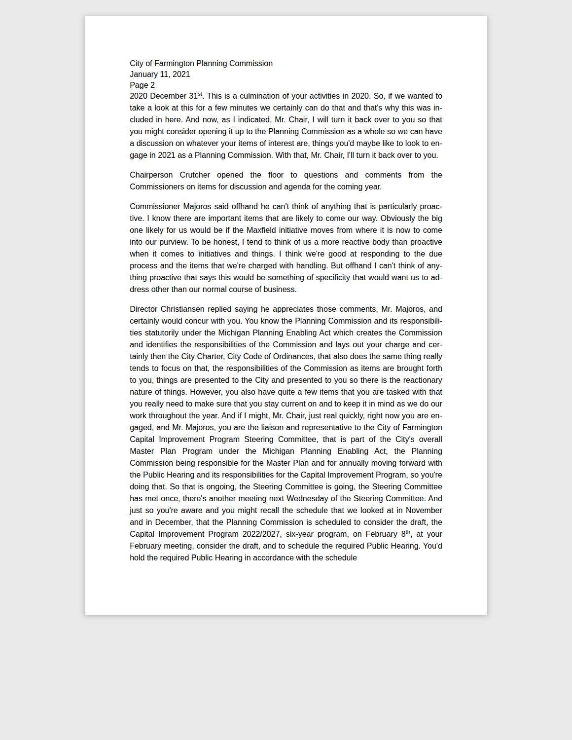City of Farmington Planning Commission
January 11, 2021
Page 2
2020 December 31st. This is a culmination of your activities in 2020. So, if we wanted to take a look at this for a few minutes we certainly can do that and that's why this was included in here. And now, as I indicated, Mr. Chair, I will turn it back over to you so that you might consider opening it up to the Planning Commission as a whole so we can have a discussion on whatever your items of interest are, things you'd maybe like to look to engage in 2021 as a Planning Commission. With that, Mr. Chair, I'll turn it back over to you.
Chairperson Crutcher opened the floor to questions and comments from the Commissioners on items for discussion and agenda for the coming year.
Commissioner Majoros said offhand he can't think of anything that is particularly proactive. I know there are important items that are likely to come our way. Obviously the big one likely for us would be if the Maxfield initiative moves from where it is now to come into our purview. To be honest, I tend to think of us a more reactive body than proactive when it comes to initiatives and things. I think we're good at responding to the due process and the items that we're charged with handling. But offhand I can't think of anything proactive that says this would be something of specificity that would want us to address other than our normal course of business.
Director Christiansen replied saying he appreciates those comments, Mr. Majoros, and certainly would concur with you. You know the Planning Commission and its responsibilities statutorily under the Michigan Planning Enabling Act which creates the Commission and identifies the responsibilities of the Commission and lays out your charge and certainly then the City Charter, City Code of Ordinances, that also does the same thing really tends to focus on that, the responsibilities of the Commission as items are brought forth to you, things are presented to the City and presented to you so there is the reactionary nature of things. However, you also have quite a few items that you are tasked with that you really need to make sure that you stay current on and to keep it in mind as we do our work throughout the year. And if I might, Mr. Chair, just real quickly, right now you are engaged, and Mr. Majoros, you are the liaison and representative to the City of Farmington Capital Improvement Program Steering Committee, that is part of the City's overall Master Plan Program under the Michigan Planning Enabling Act, the Planning Commission being responsible for the Master Plan and for annually moving forward with the Public Hearing and its responsibilities for the Capital Improvement Program, so you're doing that. So that is ongoing, the Steering Committee is going, the Steering Committee has met once, there's another meeting next Wednesday of the Steering Committee. And just so you're aware and you might recall the schedule that we looked at in November and in December, that the Planning Commission is scheduled to consider the draft, the Capital Improvement Program 2022/2027, six-year program, on February 8th, at your February meeting, consider the draft, and to schedule the required Public Hearing. You'd hold the required Public Hearing in accordance with the schedule